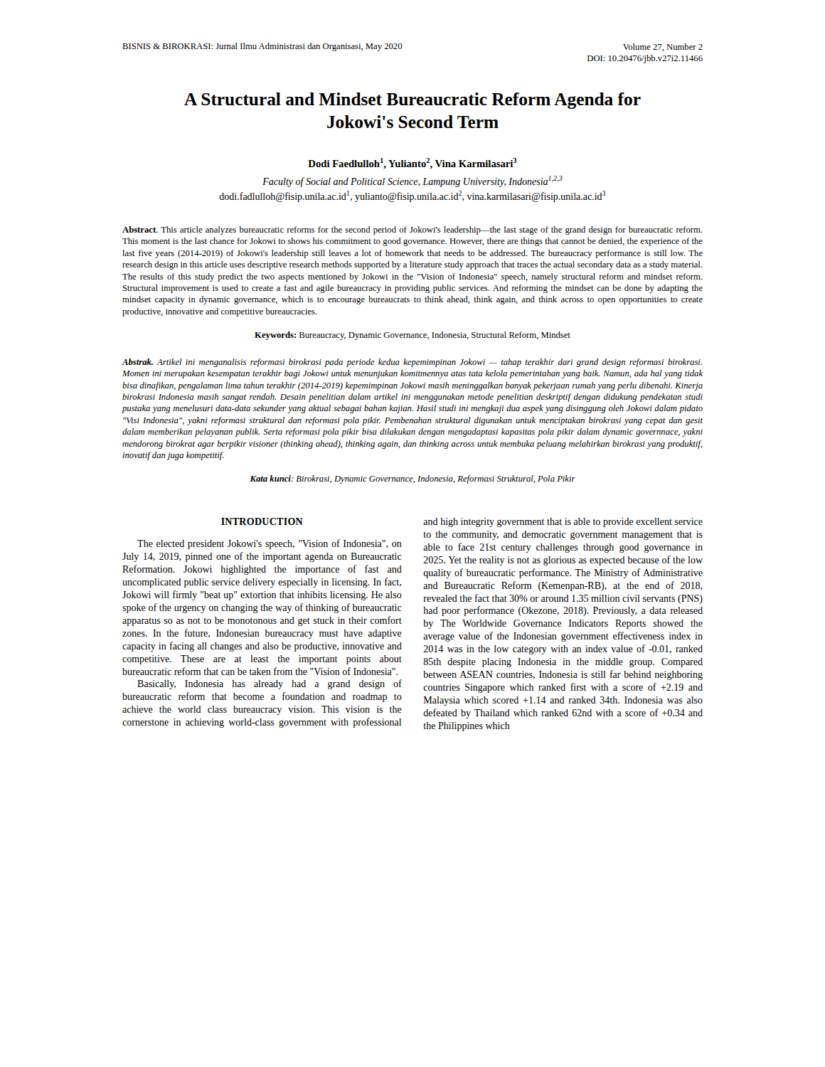BISNIS & BIROKRASI: Jurnal Ilmu Administrasi dan Organisasi, May 2020
Volume 27, Number 2
DOI: 10.20476/jbb.v27i2.11466
A Structural and Mindset Bureaucratic Reform Agenda for
Jokowi's Second Term
Dodi Faedlulloh1, Yulianto2, Vina Karmilasari3
Faculty of Social and Political Science, Lampung University, Indonesia1,2,3
dodi.fadlulloh@fisip.unila.ac.id1, yulianto@fisip.unila.ac.id2, vina.karmilasari@fisip.unila.ac.id3
Abstract. This article analyzes bureaucratic reforms for the second period of Jokowi's leadership—the last stage of the grand design for bureaucratic reform. This moment is the last chance for Jokowi to shows his commitment to good governance. However, there are things that cannot be denied, the experience of the last five years (2014-2019) of Jokowi's leadership still leaves a lot of homework that needs to be addressed. The bureaucracy performance is still low. The research design in this article uses descriptive research methods supported by a literature study approach that traces the actual secondary data as a study material. The results of this study predict the two aspects mentioned by Jokowi in the "Vision of Indonesia" speech, namely structural reform and mindset reform. Structural improvement is used to create a fast and agile bureaucracy in providing public services. And reforming the mindset can be done by adapting the mindset capacity in dynamic governance, which is to encourage bureaucrats to think ahead, think again, and think across to open opportunities to create productive, innovative and competitive bureaucracies.
Keywords: Bureaucracy, Dynamic Governance, Indonesia, Structural Reform, Mindset
Abstrak. Artikel ini menganalisis reformasi birokrasi pada periode kedua kepemimpinan Jokowi — tahap terakhir dari grand design reformasi birokrasi. Momen ini merupakan kesempatan terakhir bagi Jokowi untuk menunjukan komitmennya atas tata kelola pemerintahan yang baik. Namun, ada hal yang tidak bisa dinafikan, pengalaman lima tahun terakhir (2014-2019) kepemimpinan Jokowi masih meninggalkan banyak pekerjaan rumah yang perlu dibenahi. Kinerja birokrasi Indonesia masih sangat rendah. Desain penelitian dalam artikel ini menggunakan metode penelitian deskriptif dengan didukung pendekatan studi pustaka yang menelusuri data-data sekunder yang aktual sebagai bahan kajian. Hasil studi ini mengkaji dua aspek yang disinggung oleh Jokowi dalam pidato "Visi Indonesia", yakni reformasi struktural dan reformasi pola pikir. Pembenahan struktural digunakan untuk menciptakan birokrasi yang cepat dan gesit dalam memberikan pelayanan publik. Serta reformasi pola pikir bisa dilakukan dengan mengadaptasi kapasitas pola pikir dalam dynamic governnace, yakni mendorong birokrat agar berpikir visioner (thinking ahead), thinking again, dan thinking across untuk membuka peluang melahirkan birokrasi yang produktif, inovatif dan juga kompetitif.
Kata kunci: Birokrasi, Dynamic Governance, Indonesia, Reformasi Struktural, Pola Pikir
INTRODUCTION
The elected president Jokowi's speech, "Vision of Indonesia", on July 14, 2019, pinned one of the important agenda on Bureaucratic Reformation. Jokowi highlighted the importance of fast and uncomplicated public service delivery especially in licensing. In fact, Jokowi will firmly "beat up" extortion that inhibits licensing. He also spoke of the urgency on changing the way of thinking of bureaucratic apparatus so as not to be monotonous and get stuck in their comfort zones. In the future, Indonesian bureaucracy must have adaptive capacity in facing all changes and also be productive, innovative and competitive. These are at least the important points about bureaucratic reform that can be taken from the "Vision of Indonesia".
Basically, Indonesia has already had a grand design of bureaucratic reform that become a foundation and roadmap to achieve the world class bureaucracy vision. This vision is the cornerstone in achieving world-class government with professional and high integrity government that is able to provide excellent service to the community, and democratic government management that is able to face 21st century challenges through good governance in 2025. Yet the reality is not as glorious as expected because of the low quality of bureaucratic performance. The Ministry of Administrative and Bureaucratic Reform (Kemenpan-RB), at the end of 2018, revealed the fact that 30% or around 1.35 million civil servants (PNS) had poor performance (Okezone, 2018). Previously, a data released by The Worldwide Governance Indicators Reports showed the average value of the Indonesian government effectiveness index in 2014 was in the low category with an index value of -0.01, ranked 85th despite placing Indonesia in the middle group. Compared between ASEAN countries, Indonesia is still far behind neighboring countries Singapore which ranked first with a score of +2.19 and Malaysia which scored +1.14 and ranked 34th. Indonesia was also defeated by Thailand which ranked 62nd with a score of +0.34 and the Philippines which